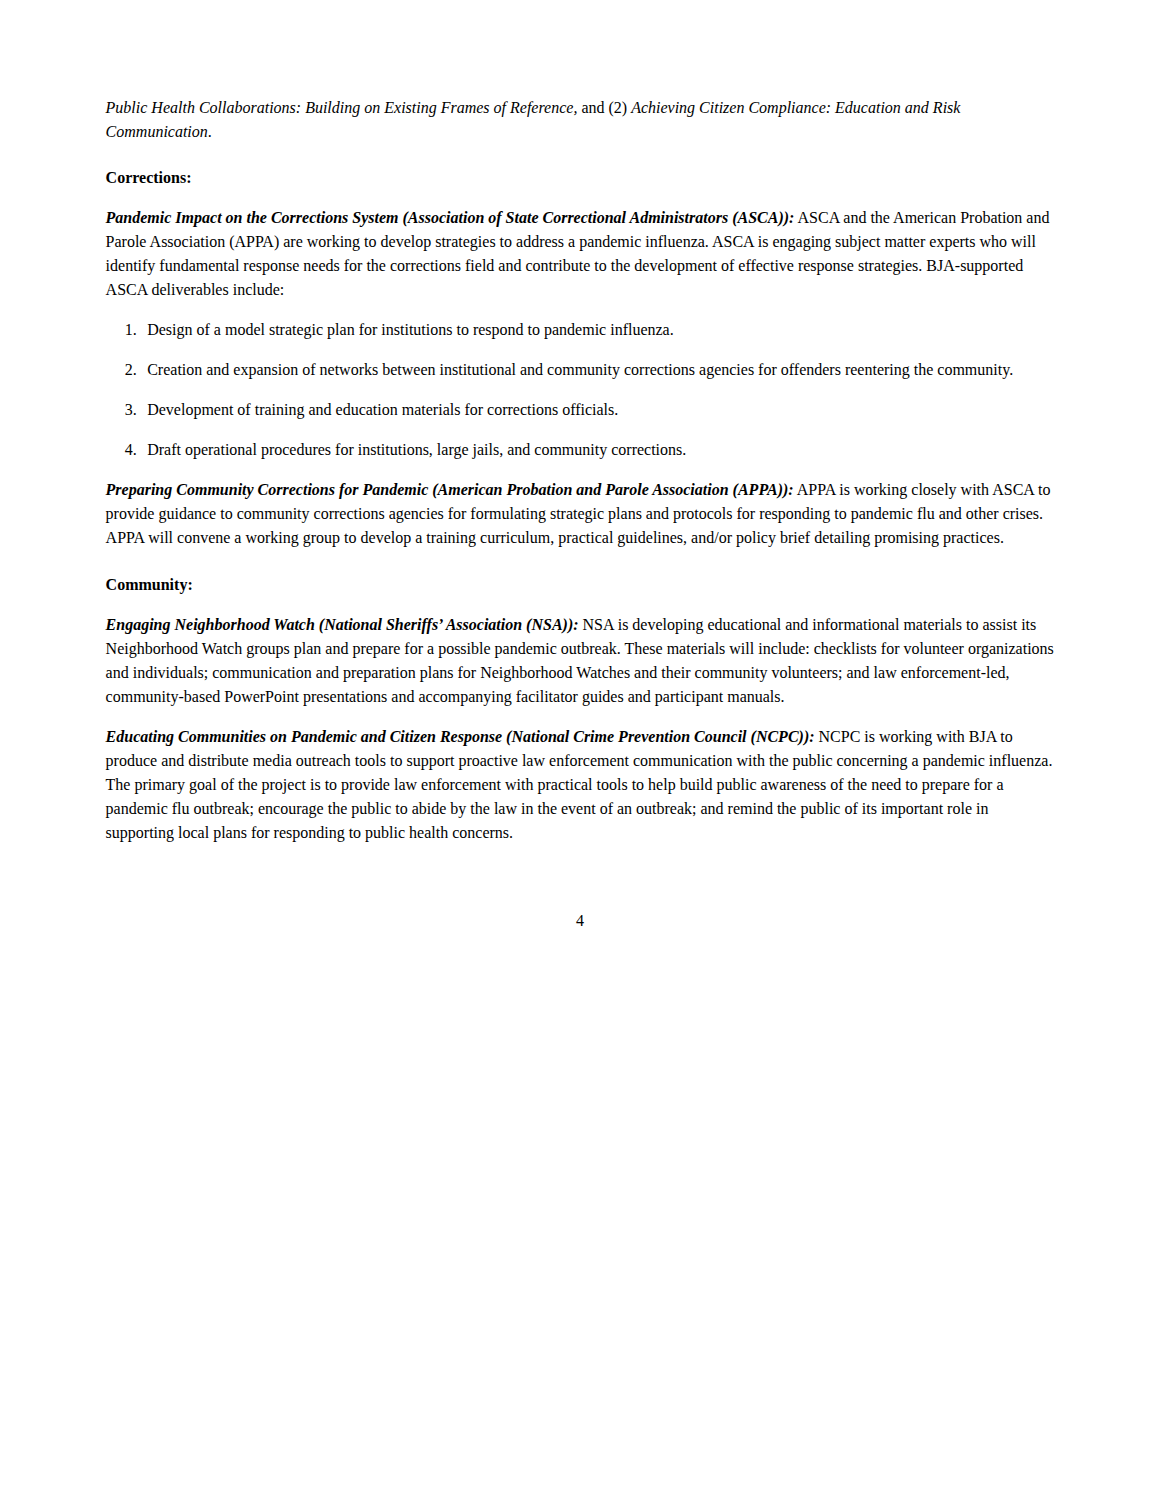Public Health Collaborations: Building on Existing Frames of Reference, and (2) Achieving Citizen Compliance: Education and Risk Communication.
Corrections:
Pandemic Impact on the Corrections System (Association of State Correctional Administrators (ASCA)): ASCA and the American Probation and Parole Association (APPA) are working to develop strategies to address a pandemic influenza. ASCA is engaging subject matter experts who will identify fundamental response needs for the corrections field and contribute to the development of effective response strategies. BJA-supported ASCA deliverables include:
Design of a model strategic plan for institutions to respond to pandemic influenza.
Creation and expansion of networks between institutional and community corrections agencies for offenders reentering the community.
Development of training and education materials for corrections officials.
Draft operational procedures for institutions, large jails, and community corrections.
Preparing Community Corrections for Pandemic (American Probation and Parole Association (APPA)): APPA is working closely with ASCA to provide guidance to community corrections agencies for formulating strategic plans and protocols for responding to pandemic flu and other crises. APPA will convene a working group to develop a training curriculum, practical guidelines, and/or policy brief detailing promising practices.
Community:
Engaging Neighborhood Watch (National Sheriffs’ Association (NSA)): NSA is developing educational and informational materials to assist its Neighborhood Watch groups plan and prepare for a possible pandemic outbreak. These materials will include: checklists for volunteer organizations and individuals; communication and preparation plans for Neighborhood Watches and their community volunteers; and law enforcement-led, community-based PowerPoint presentations and accompanying facilitator guides and participant manuals.
Educating Communities on Pandemic and Citizen Response (National Crime Prevention Council (NCPC)): NCPC is working with BJA to produce and distribute media outreach tools to support proactive law enforcement communication with the public concerning a pandemic influenza. The primary goal of the project is to provide law enforcement with practical tools to help build public awareness of the need to prepare for a pandemic flu outbreak; encourage the public to abide by the law in the event of an outbreak; and remind the public of its important role in supporting local plans for responding to public health concerns.
4